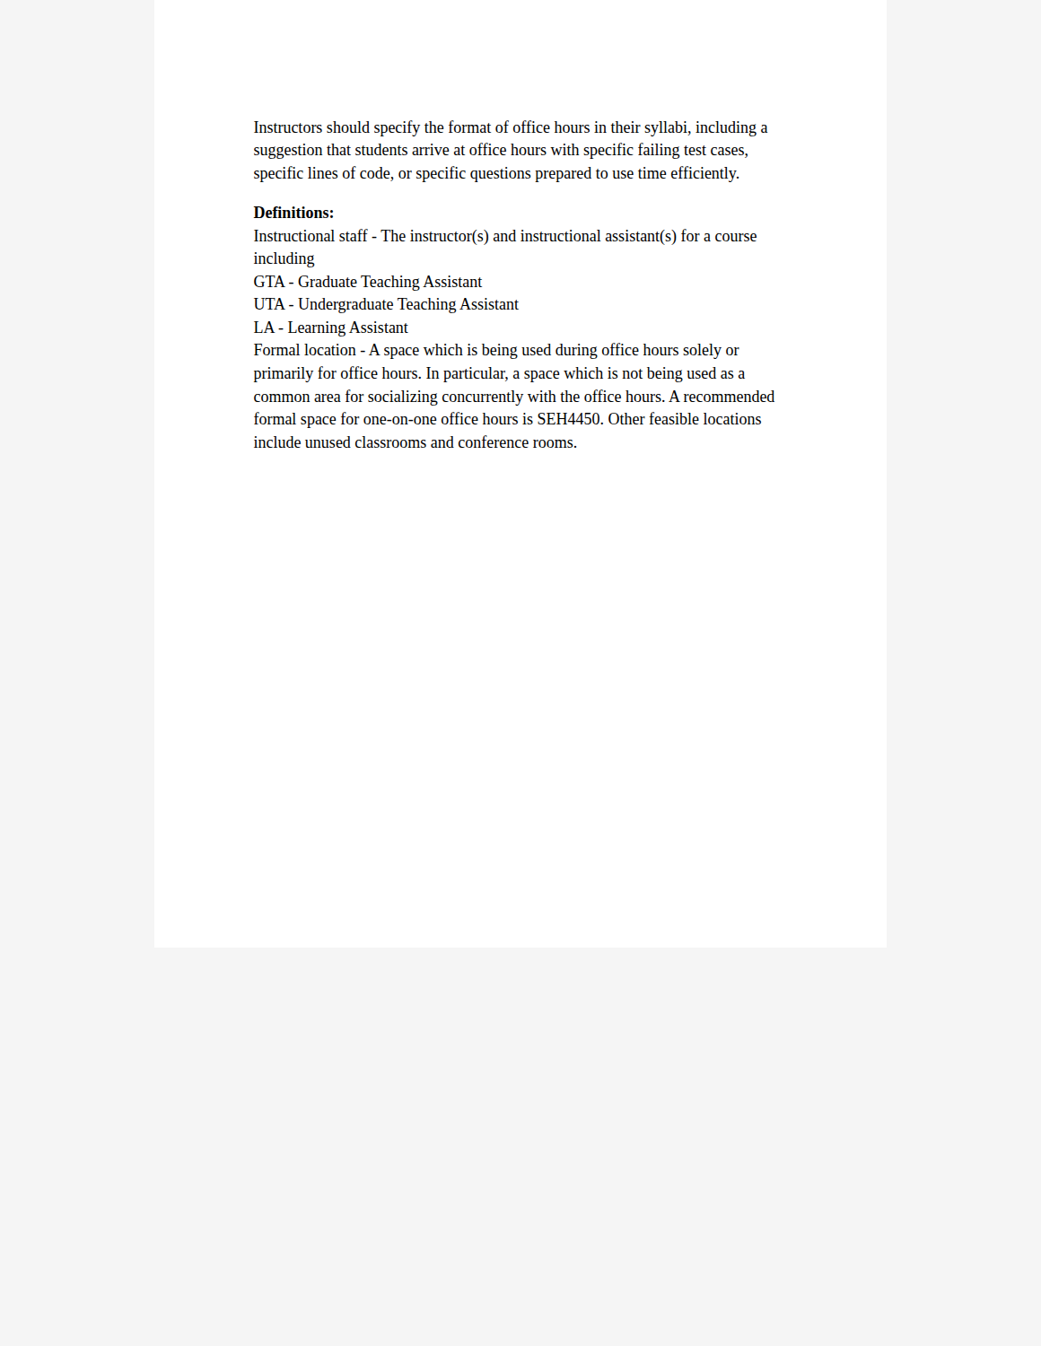Instructors should specify the format of office hours in their syllabi, including a suggestion that students arrive at office hours with specific failing test cases, specific lines of code, or specific questions prepared to use time efficiently.
Definitions:
Instructional staff - The instructor(s) and instructional assistant(s) for a course including
GTA - Graduate Teaching Assistant
UTA - Undergraduate Teaching Assistant
LA - Learning Assistant
Formal location - A space which is being used during office hours solely or primarily for office hours. In particular, a space which is not being used as a common area for socializing concurrently with the office hours. A recommended formal space for one-on-one office hours is SEH4450. Other feasible locations include unused classrooms and conference rooms.